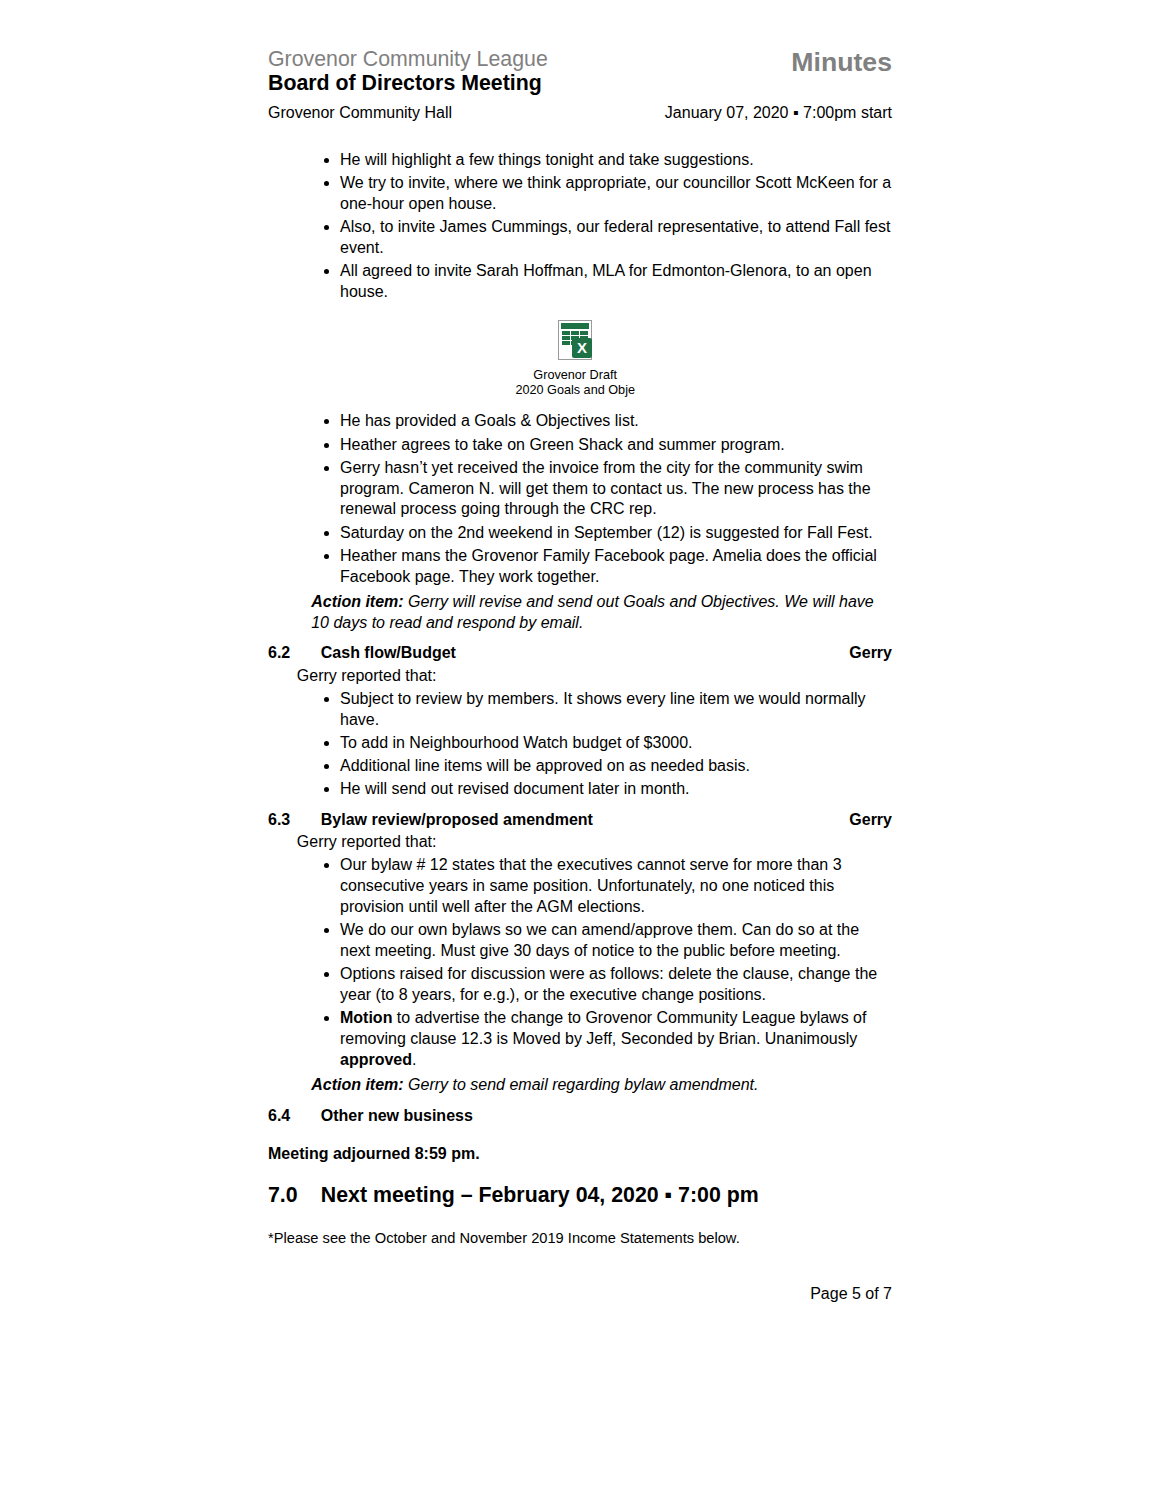Minutes
Grovenor Community League
Board of Directors Meeting
Grovenor Community Hall
January 07, 2020 ▪ 7:00pm start
He will highlight a few things tonight and take suggestions.
We try to invite, where we think appropriate, our councillor Scott McKeen for a one-hour open house.
Also, to invite James Cummings, our federal representative, to attend Fall fest event.
All agreed to invite Sarah Hoffman, MLA for Edmonton-Glenora, to an open house.
X
Grovenor Draft
2020 Goals and Obje
He has provided a Goals & Objectives list.
Heather agrees to take on Green Shack and summer program.
Gerry hasn’t yet received the invoice from the city for the community swim program. Cameron N. will get them to contact us. The new process has the renewal process going through the CRC rep.
Saturday on the 2nd weekend in September (12) is suggested for Fall Fest.
Heather mans the Grovenor Family Facebook page. Amelia does the official Facebook page. They work together.
Action item: Gerry will revise and send out Goals and Objectives. We will have 10 days to read and respond by email.
6.2 Cash flow/Budget Gerry
Gerry reported that:
Subject to review by members. It shows every line item we would normally have.
To add in Neighbourhood Watch budget of $3000.
Additional line items will be approved on as needed basis.
He will send out revised document later in month.
6.3 Bylaw review/proposed amendment Gerry
Gerry reported that:
Our bylaw # 12 states that the executives cannot serve for more than 3 consecutive years in same position. Unfortunately, no one noticed this provision until well after the AGM elections.
We do our own bylaws so we can amend/approve them. Can do so at the next meeting. Must give 30 days of notice to the public before meeting.
Options raised for discussion were as follows: delete the clause, change the year (to 8 years, for e.g.), or the executive change positions.
Motion to advertise the change to Grovenor Community League bylaws of removing clause 12.3 is Moved by Jeff, Seconded by Brian. Unanimously approved.
Action item: Gerry to send email regarding bylaw amendment.
6.4 Other new business
Meeting adjourned 8:59 pm.
7.0 Next meeting – February 04, 2020 ▪ 7:00 pm
*Please see the October and November 2019 Income Statements below.
Page 5 of 7